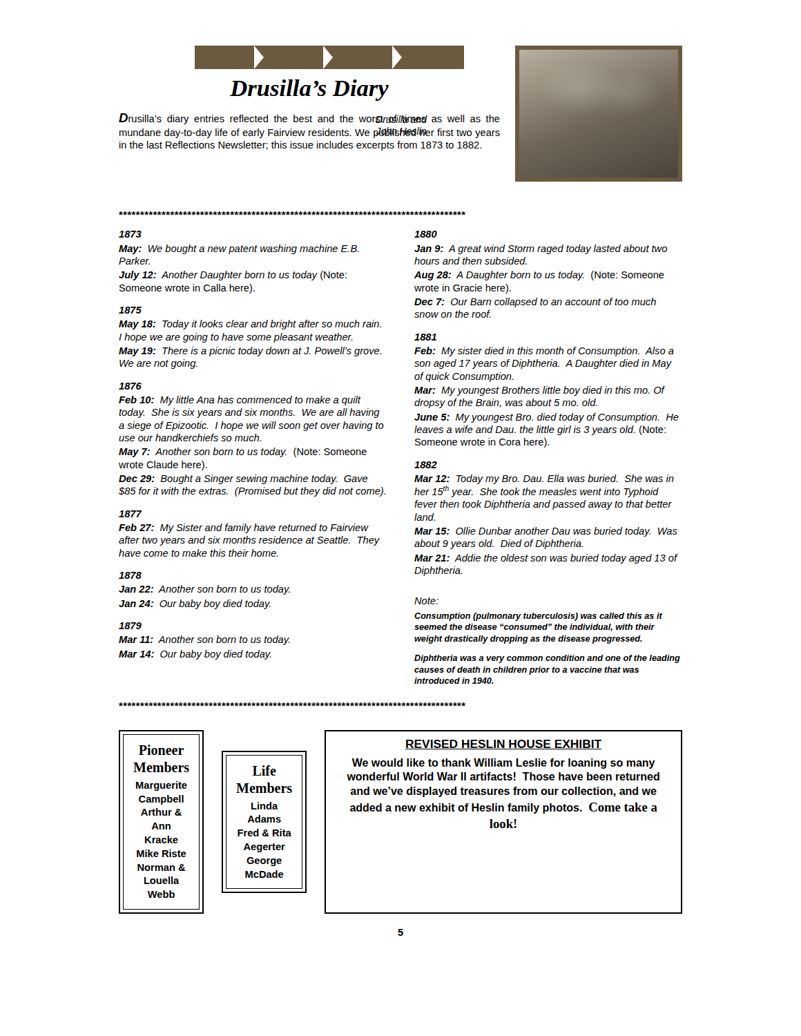Drusilla’s Diary
Drusilla’s diary entries reflected the best and the worst of times as well as the mundane day-to-day life of early Fairview residents. We published her first two years in the last Reflections Newsletter; this issue includes excerpts from 1873 to 1882.
Drusilla and
John Heslin
*********************************************************************************
1873
May: We bought a new patent washing machine E.B. Parker.
July 12: Another Daughter born to us today (Note: Someone wrote in Calla here).
1875
May 18: Today it looks clear and bright after so much rain. I hope we are going to have some pleasant weather.
May 19: There is a picnic today down at J. Powell’s grove. We are not going.
1876
Feb 10: My little Ana has commenced to make a quilt today. She is six years and six months. We are all having a siege of Epizootic. I hope we will soon get over having to use our handkerchiefs so much.
May 7: Another son born to us today. (Note: Someone wrote Claude here).
Dec 29: Bought a Singer sewing machine today. Gave $85 for it with the extras. (Promised but they did not come).
1877
Feb 27: My Sister and family have returned to Fairview after two years and six months residence at Seattle. They have come to make this their home.
1878
Jan 22: Another son born to us today.
Jan 24: Our baby boy died today.
1879
Mar 11: Another son born to us today.
Mar 14: Our baby boy died today.
1880
Jan 9: A great wind Storm raged today lasted about two hours and then subsided.
Aug 28: A Daughter born to us today. (Note: Someone wrote in Gracie here).
Dec 7: Our Barn collapsed to an account of too much snow on the roof.
1881
Feb: My sister died in this month of Consumption. Also a son aged 17 years of Diphtheria. A Daughter died in May of quick Consumption.
Mar: My youngest Brothers little boy died in this mo. Of dropsy of the Brain, was about 5 mo. old.
June 5: My youngest Bro. died today of Consumption. He leaves a wife and Dau. the little girl is 3 years old. (Note: Someone wrote in Cora here).
1882
Mar 12: Today my Bro. Dau. Ella was buried. She was in her 15th year. She took the measles went into Typhoid fever then took Diphtheria and passed away to that better land.
Mar 15: Ollie Dunbar another Dau was buried today. Was about 9 years old. Died of Diphtheria.
Mar 21: Addie the oldest son was buried today aged 13 of Diphtheria.
Note:
Consumption (pulmonary tuberculosis) was called this as it seemed the disease “consumed” the individual, with their weight drastically dropping as the disease progressed.
Diphtheria was a very common condition and one of the leading causes of death in children prior to a vaccine that was introduced in 1940.
*********************************************************************************
Pioneer Members
Marguerite Campbell
Arthur & Ann Kracke
Mike Riste
Norman & Louella Webb
Life Members
Linda Adams
Fred & Rita Aegerter
George McDade
REVISED HESLIN HOUSE EXHIBIT
We would like to thank William Leslie for loaning so many wonderful World War II artifacts! Those have been returned and we’ve displayed treasures from our collection, and we added a new exhibit of Heslin family photos. Come take a look!
5